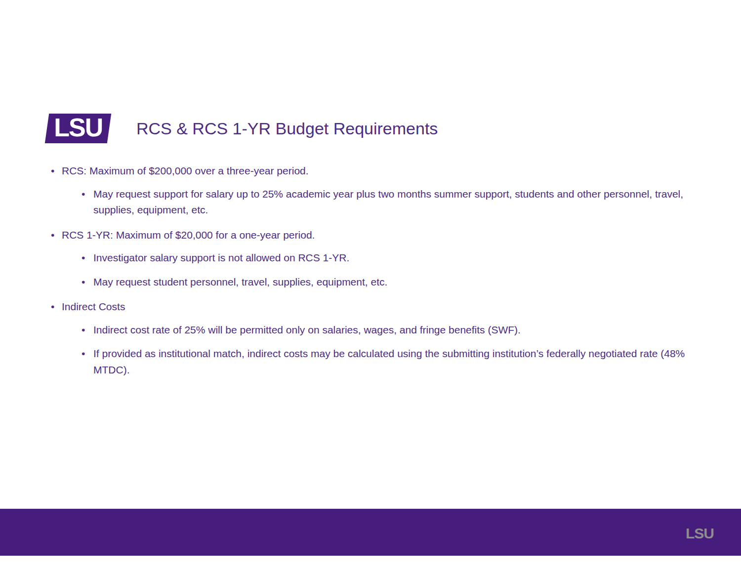LSU
RCS & RCS 1-YR Budget Requirements
RCS: Maximum of $200,000 over a three-year period.
May request support for salary up to 25% academic year plus two months summer support, students and other personnel, travel, supplies, equipment, etc.
RCS 1-YR: Maximum of $20,000 for a one-year period.
Investigator salary support is not allowed on RCS 1-YR.
May request student personnel, travel, supplies, equipment, etc.
Indirect Costs
Indirect cost rate of 25% will be permitted only on salaries, wages, and fringe benefits (SWF).
If provided as institutional match, indirect costs may be calculated using the submitting institution’s federally negotiated rate (48% MTDC).
LSU